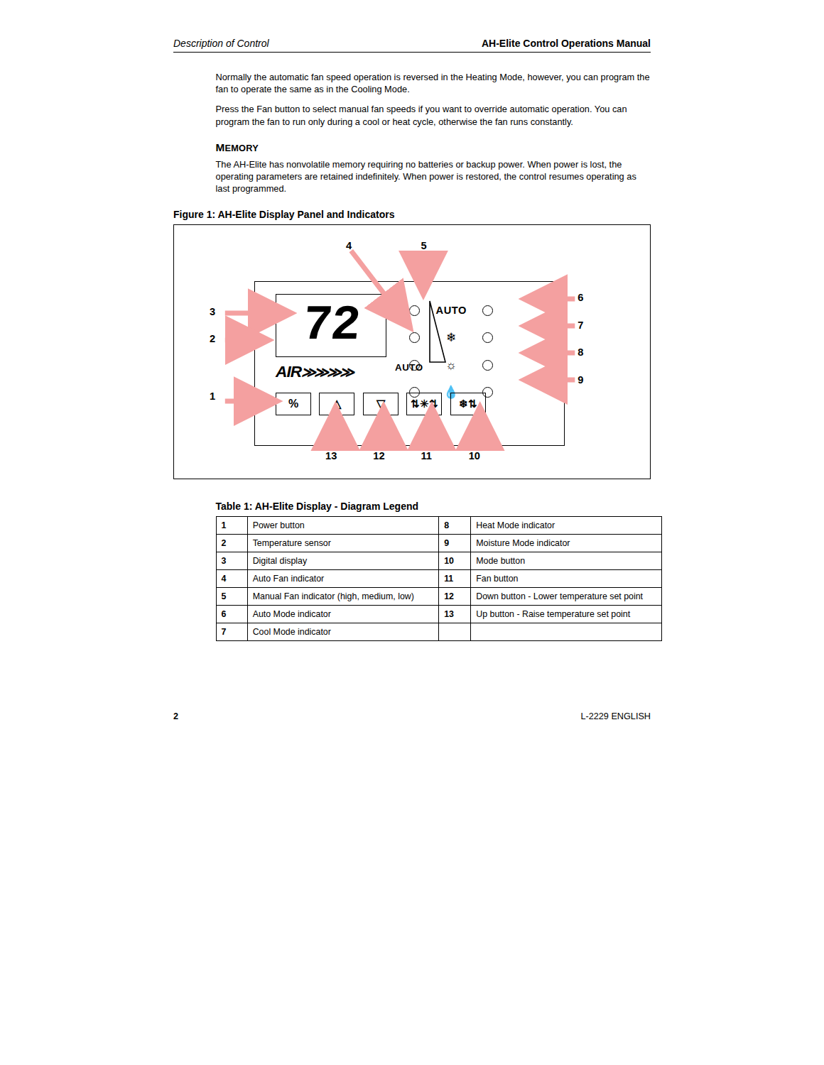Description of Control
AH-Elite Control Operations Manual
Normally the automatic fan speed operation is reversed in the Heating Mode, however, you can program the fan to operate the same as in the Cooling Mode.
Press the Fan button to select manual fan speeds if you want to override automatic operation. You can program the fan to run only during a cool or heat cycle, otherwise the fan runs constantly.
MEMORY
The AH-Elite has nonvolatile memory requiring no batteries or backup power. When power is lost, the operating parameters are retained indefinitely. When power is restored, the control resumes operating as last programmed.
Figure 1: AH-Elite Display Panel and Indicators
4
5
6
7
8
9
3
2
1
13
12
11
10
72
AIR≫≫≫≫
AUTO
AUTO
❄
☼
💧
%
△
▽
⇅✳⇅
❄⇅
Table 1: AH-Elite Display - Diagram Legend
| 1 | Power button | 8 | Heat Mode indicator |
| 2 | Temperature sensor | 9 | Moisture Mode indicator |
| 3 | Digital display | 10 | Mode button |
| 4 | Auto Fan indicator | 11 | Fan button |
| 5 | Manual Fan indicator (high, medium, low) | 12 | Down button - Lower temperature set point |
| 6 | Auto Mode indicator | 13 | Up button - Raise temperature set point |
| 7 | Cool Mode indicator | | |
2
L-2229 ENGLISH